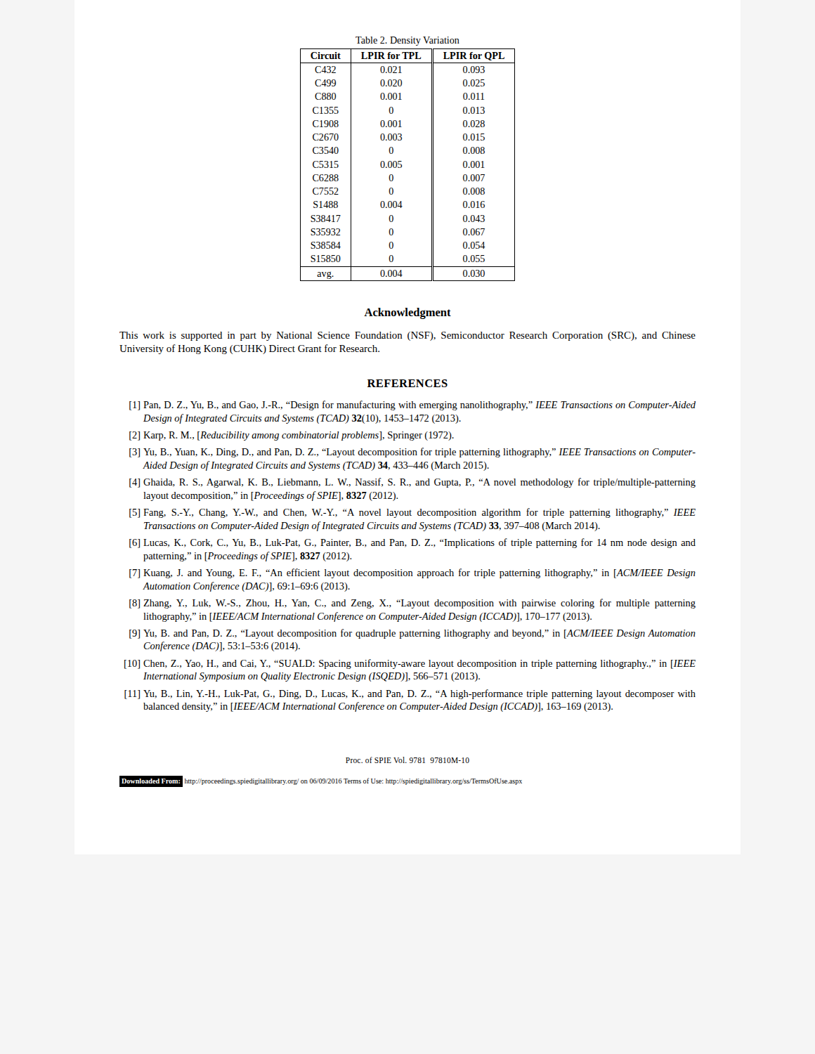Table 2. Density Variation
| Circuit | LPIR for TPL | LPIR for QPL |
| --- | --- | --- |
| C432 | 0.021 | 0.093 |
| C499 | 0.020 | 0.025 |
| C880 | 0.001 | 0.011 |
| C1355 | 0 | 0.013 |
| C1908 | 0.001 | 0.028 |
| C2670 | 0.003 | 0.015 |
| C3540 | 0 | 0.008 |
| C5315 | 0.005 | 0.001 |
| C6288 | 0 | 0.007 |
| C7552 | 0 | 0.008 |
| S1488 | 0.004 | 0.016 |
| S38417 | 0 | 0.043 |
| S35932 | 0 | 0.067 |
| S38584 | 0 | 0.054 |
| S15850 | 0 | 0.055 |
| avg. | 0.004 | 0.030 |
Acknowledgment
This work is supported in part by National Science Foundation (NSF), Semiconductor Research Corporation (SRC), and Chinese University of Hong Kong (CUHK) Direct Grant for Research.
REFERENCES
[1] Pan, D. Z., Yu, B., and Gao, J.-R., “Design for manufacturing with emerging nanolithography,” IEEE Transactions on Computer-Aided Design of Integrated Circuits and Systems (TCAD) 32(10), 1453–1472 (2013).
[2] Karp, R. M., [Reducibility among combinatorial problems], Springer (1972).
[3] Yu, B., Yuan, K., Ding, D., and Pan, D. Z., “Layout decomposition for triple patterning lithography,” IEEE Transactions on Computer-Aided Design of Integrated Circuits and Systems (TCAD) 34, 433–446 (March 2015).
[4] Ghaida, R. S., Agarwal, K. B., Liebmann, L. W., Nassif, S. R., and Gupta, P., “A novel methodology for triple/multiple-patterning layout decomposition,” in [Proceedings of SPIE], 8327 (2012).
[5] Fang, S.-Y., Chang, Y.-W., and Chen, W.-Y., “A novel layout decomposition algorithm for triple patterning lithography,” IEEE Transactions on Computer-Aided Design of Integrated Circuits and Systems (TCAD) 33, 397–408 (March 2014).
[6] Lucas, K., Cork, C., Yu, B., Luk-Pat, G., Painter, B., and Pan, D. Z., “Implications of triple patterning for 14 nm node design and patterning,” in [Proceedings of SPIE], 8327 (2012).
[7] Kuang, J. and Young, E. F., “An efficient layout decomposition approach for triple patterning lithography,” in [ACM/IEEE Design Automation Conference (DAC)], 69:1–69:6 (2013).
[8] Zhang, Y., Luk, W.-S., Zhou, H., Yan, C., and Zeng, X., “Layout decomposition with pairwise coloring for multiple patterning lithography,” in [IEEE/ACM International Conference on Computer-Aided Design (ICCAD)], 170–177 (2013).
[9] Yu, B. and Pan, D. Z., “Layout decomposition for quadruple patterning lithography and beyond,” in [ACM/IEEE Design Automation Conference (DAC)], 53:1–53:6 (2014).
[10] Chen, Z., Yao, H., and Cai, Y., “SUALD: Spacing uniformity-aware layout decomposition in triple patterning lithography.,” in [IEEE International Symposium on Quality Electronic Design (ISQED)], 566–571 (2013).
[11] Yu, B., Lin, Y.-H., Luk-Pat, G., Ding, D., Lucas, K., and Pan, D. Z., “A high-performance triple patterning layout decomposer with balanced density,” in [IEEE/ACM International Conference on Computer-Aided Design (ICCAD)], 163–169 (2013).
Proc. of SPIE Vol. 9781 97810M-10
Downloaded From: http://proceedings.spiedigitallibrary.org/ on 06/09/2016 Terms of Use: http://spiedigitallibrary.org/ss/TermsOfUse.aspx